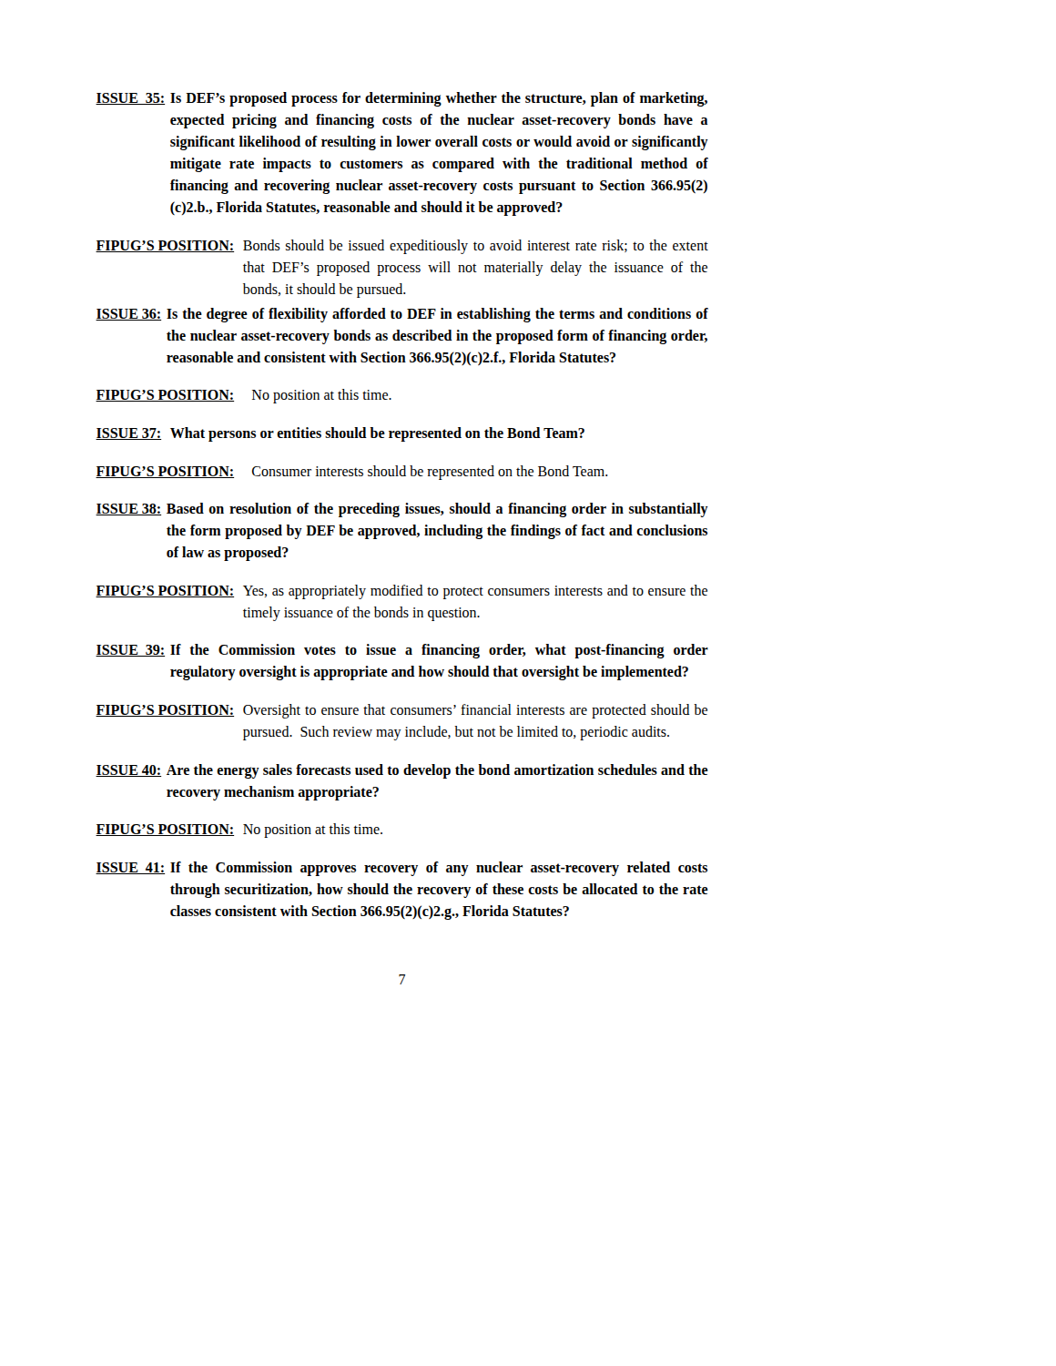ISSUE 35: Is DEF’s proposed process for determining whether the structure, plan of marketing, expected pricing and financing costs of the nuclear asset-recovery bonds have a significant likelihood of resulting in lower overall costs or would avoid or significantly mitigate rate impacts to customers as compared with the traditional method of financing and recovering nuclear asset-recovery costs pursuant to Section 366.95(2)(c)2.b., Florida Statutes, reasonable and should it be approved?
FIPUG’S POSITION: Bonds should be issued expeditiously to avoid interest rate risk; to the extent that DEF’s proposed process will not materially delay the issuance of the bonds, it should be pursued.
ISSUE 36: Is the degree of flexibility afforded to DEF in establishing the terms and conditions of the nuclear asset-recovery bonds as described in the proposed form of financing order, reasonable and consistent with Section 366.95(2)(c)2.f., Florida Statutes?
FIPUG’S POSITION: No position at this time.
ISSUE 37: What persons or entities should be represented on the Bond Team?
FIPUG’S POSITION: Consumer interests should be represented on the Bond Team.
ISSUE 38: Based on resolution of the preceding issues, should a financing order in substantially the form proposed by DEF be approved, including the findings of fact and conclusions of law as proposed?
FIPUG’S POSITION: Yes, as appropriately modified to protect consumers interests and to ensure the timely issuance of the bonds in question.
ISSUE 39: If the Commission votes to issue a financing order, what post-financing order regulatory oversight is appropriate and how should that oversight be implemented?
FIPUG’S POSITION: Oversight to ensure that consumers’ financial interests are protected should be pursued. Such review may include, but not be limited to, periodic audits.
ISSUE 40: Are the energy sales forecasts used to develop the bond amortization schedules and the recovery mechanism appropriate?
FIPUG’S POSITION: No position at this time.
ISSUE 41: If the Commission approves recovery of any nuclear asset-recovery related costs through securitization, how should the recovery of these costs be allocated to the rate classes consistent with Section 366.95(2)(c)2.g., Florida Statutes?
7